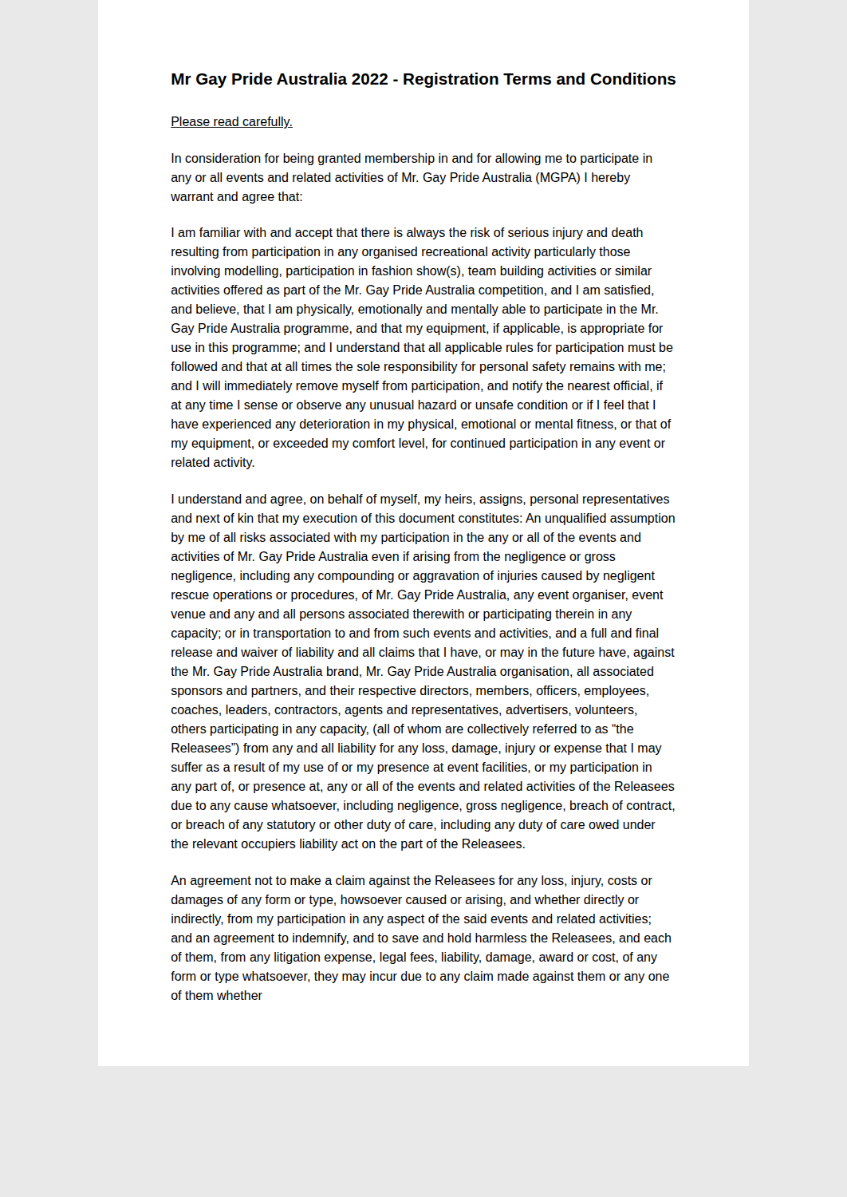Mr Gay Pride Australia 2022 - Registration Terms and Conditions
Please read carefully.
In consideration for being granted membership in and for allowing me to participate in any or all events and related activities of Mr. Gay Pride Australia (MGPA) I hereby warrant and agree that:
I am familiar with and accept that there is always the risk of serious injury and death resulting from participation in any organised recreational activity particularly those involving modelling, participation in fashion show(s), team building activities or similar activities offered as part of the Mr. Gay Pride Australia competition, and I am satisfied, and believe, that I am physically, emotionally and mentally able to participate in the Mr. Gay Pride Australia programme, and that my equipment, if applicable, is appropriate for use in this programme; and I understand that all applicable rules for participation must be followed and that at all times the sole responsibility for personal safety remains with me; and I will immediately remove myself from participation, and notify the nearest official, if at any time I sense or observe any unusual hazard or unsafe condition or if I feel that I have experienced any deterioration in my physical, emotional or mental fitness, or that of my equipment, or exceeded my comfort level, for continued participation in any event or related activity.
I understand and agree, on behalf of myself, my heirs, assigns, personal representatives and next of kin that my execution of this document constitutes: An unqualified assumption by me of all risks associated with my participation in the any or all of the events and activities of Mr. Gay Pride Australia even if arising from the negligence or gross negligence, including any compounding or aggravation of injuries caused by negligent rescue operations or procedures, of Mr. Gay Pride Australia, any event organiser, event venue and any and all persons associated therewith or participating therein in any capacity; or in transportation to and from such events and activities, and a full and final release and waiver of liability and all claims that I have, or may in the future have, against the Mr. Gay Pride Australia brand, Mr. Gay Pride Australia organisation, all associated sponsors and partners, and their respective directors, members, officers, employees, coaches, leaders, contractors, agents and representatives, advertisers, volunteers, others participating in any capacity, (all of whom are collectively referred to as “the Releasees”) from any and all liability for any loss, damage, injury or expense that I may suffer as a result of my use of or my presence at event facilities, or my participation in any part of, or presence at, any or all of the events and related activities of the Releasees due to any cause whatsoever, including negligence, gross negligence, breach of contract, or breach of any statutory or other duty of care, including any duty of care owed under the relevant occupiers liability act on the part of the Releasees.
An agreement not to make a claim against the Releasees for any loss, injury, costs or damages of any form or type, howsoever caused or arising, and whether directly or indirectly, from my participation in any aspect of the said events and related activities; and an agreement to indemnify, and to save and hold harmless the Releasees, and each of them, from any litigation expense, legal fees, liability, damage, award or cost, of any form or type whatsoever, they may incur due to any claim made against them or any one of them whether